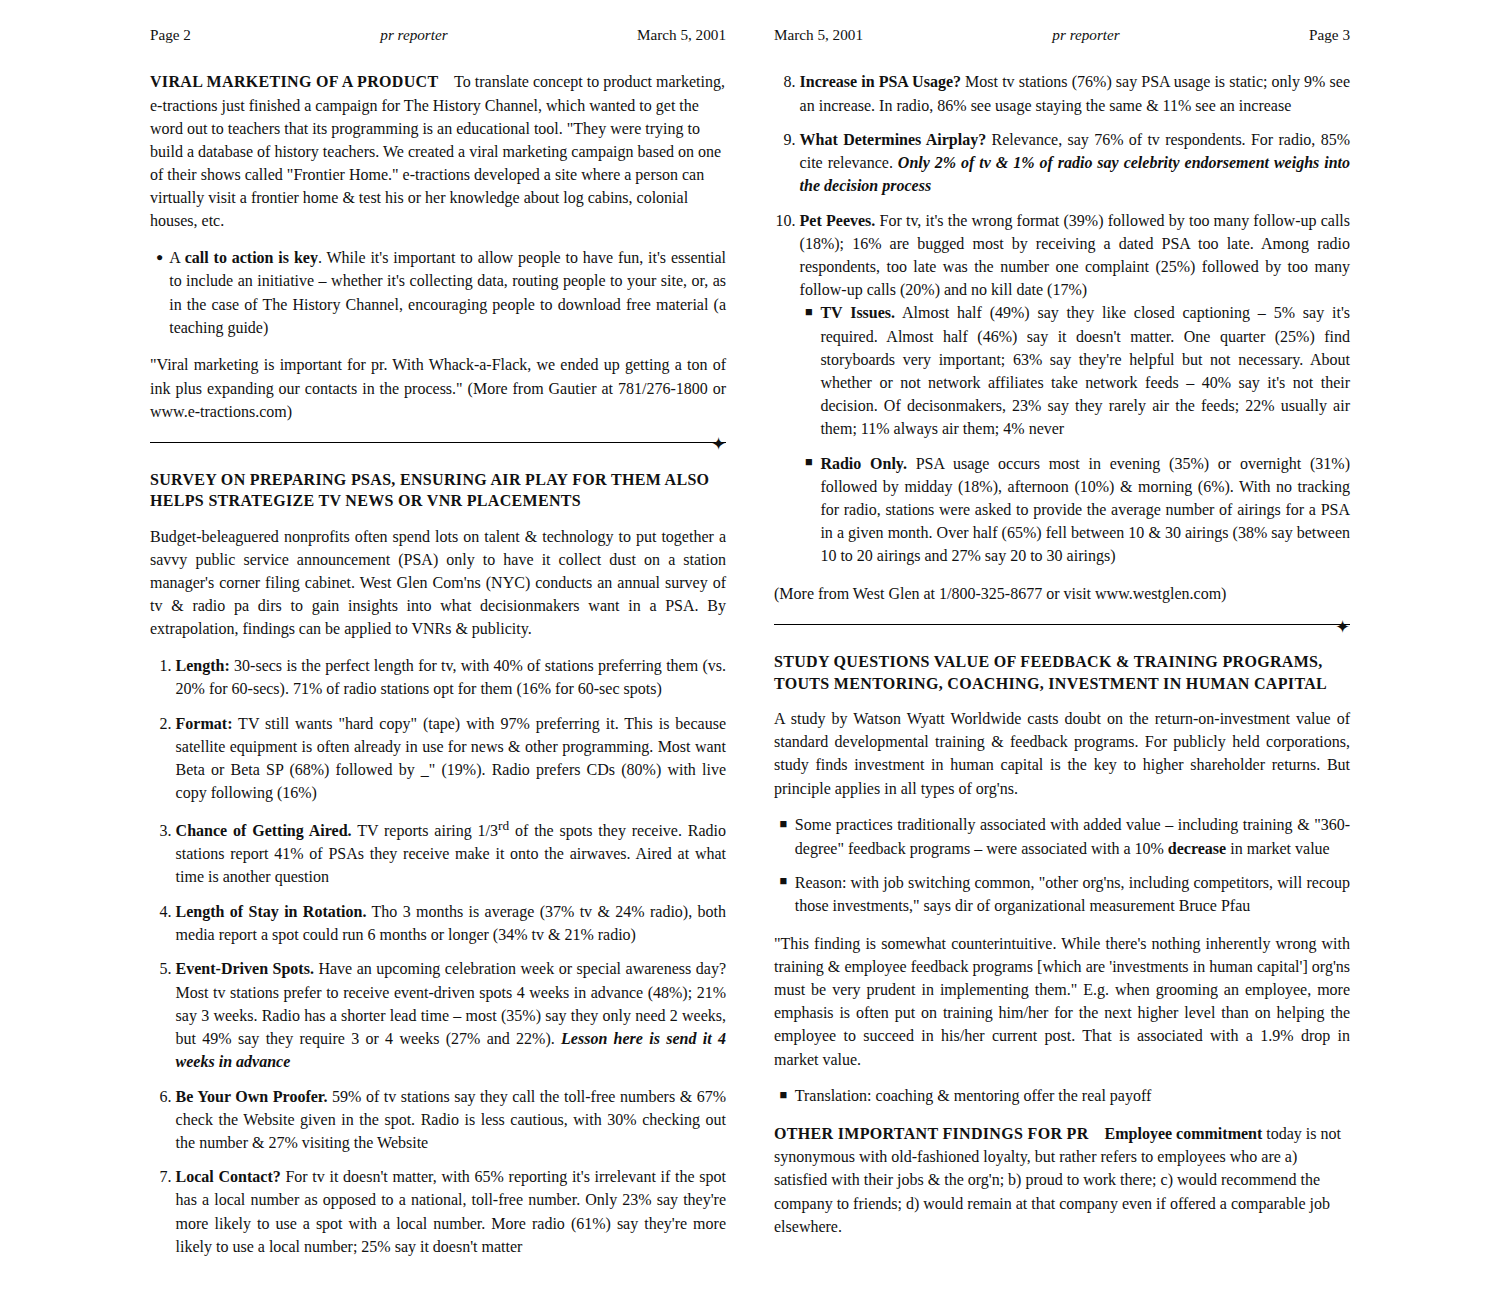Page 2 pr reporter March 5, 2001
Viral Marketing of a Product
To translate concept to product marketing, e-tractions just finished a campaign for The History Channel, which wanted to get the word out to teachers that its programming is an educational tool. "They were trying to build a database of history teachers. We created a viral marketing campaign based on one of their shows called "Frontier Home." e-tractions developed a site where a person can virtually visit a frontier home & test his or her knowledge about log cabins, colonial houses, etc.
A call to action is key. While it's important to allow people to have fun, it's essential to include an initiative – whether it's collecting data, routing people to your site, or, as in the case of The History Channel, encouraging people to download free material (a teaching guide)
"Viral marketing is important for pr. With Whack-a-Flack, we ended up getting a ton of ink plus expanding our contacts in the process." (More from Gautier at 781/276-1800 or www.e-tractions.com)
✦
Survey on Preparing PSAs, Ensuring Air Play for Them Also Helps Strategize TV News or VNR Placements
Budget-beleaguered nonprofits often spend lots on talent & technology to put together a savvy public service announcement (PSA) only to have it collect dust on a station manager's corner filing cabinet. West Glen Com'ns (NYC) conducts an annual survey of tv & radio pa dirs to gain insights into what decisionmakers want in a PSA. By extrapolation, findings can be applied to VNRs & publicity.
Length: 30-secs is the perfect length for tv, with 40% of stations preferring them (vs. 20% for 60-secs). 71% of radio stations opt for them (16% for 60-sec spots)
Format: TV still wants "hard copy" (tape) with 97% preferring it. This is because satellite equipment is often already in use for news & other programming. Most want Beta or Beta SP (68%) followed by _" (19%). Radio prefers CDs (80%) with live copy following (16%)
Chance of Getting Aired. TV reports airing 1/3rd of the spots they receive. Radio stations report 41% of PSAs they receive make it onto the airwaves. Aired at what time is another question
Length of Stay in Rotation. Tho 3 months is average (37% tv & 24% radio), both media report a spot could run 6 months or longer (34% tv & 21% radio)
Event-Driven Spots. Have an upcoming celebration week or special awareness day? Most tv stations prefer to receive event-driven spots 4 weeks in advance (48%); 21% say 3 weeks. Radio has a shorter lead time – most (35%) say they only need 2 weeks, but 49% say they require 3 or 4 weeks (27% and 22%). Lesson here is send it 4 weeks in advance
Be Your Own Proofer. 59% of tv stations say they call the toll-free numbers & 67% check the Website given in the spot. Radio is less cautious, with 30% checking out the number & 27% visiting the Website
Local Contact? For tv it doesn't matter, with 65% reporting it's irrelevant if the spot has a local number as opposed to a national, toll-free number. Only 23% say they're more likely to use a spot with a local number. More radio (61%) say they're more likely to use a local number; 25% say it doesn't matter
March 5, 2001 pr reporter Page 3
Increase in PSA Usage? Most tv stations (76%) say PSA usage is static; only 9% see an increase. In radio, 86% see usage staying the same & 11% see an increase
What Determines Airplay? Relevance, say 76% of tv respondents. For radio, 85% cite relevance. Only 2% of tv & 1% of radio say celebrity endorsement weighs into the decision process
Pet Peeves. For tv, it's the wrong format (39%) followed by too many follow-up calls (18%); 16% are bugged most by receiving a dated PSA too late. Among radio respondents, too late was the number one complaint (25%) followed by too many follow-up calls (20%) and no kill date (17%)
TV Issues. Almost half (49%) say they like closed captioning – 5% say it's required. Almost half (46%) say it doesn't matter. One quarter (25%) find storyboards very important; 63% say they're helpful but not necessary. About whether or not network affiliates take network feeds – 40% say it's not their decision. Of decisonmakers, 23% say they rarely air the feeds; 22% usually air them; 11% always air them; 4% never
Radio Only. PSA usage occurs most in evening (35%) or overnight (31%) followed by midday (18%), afternoon (10%) & morning (6%). With no tracking for radio, stations were asked to provide the average number of airings for a PSA in a given month. Over half (65%) fell between 10 & 30 airings (38% say between 10 to 20 airings and 27% say 20 to 30 airings)
(More from West Glen at 1/800-325-8677 or visit www.westglen.com)
✦
Study Questions Value of Feedback & Training Programs, Touts Mentoring, Coaching, Investment in Human Capital
A study by Watson Wyatt Worldwide casts doubt on the return-on-investment value of standard developmental training & feedback programs. For publicly held corporations, study finds investment in human capital is the key to higher shareholder returns. But principle applies in all types of org'ns.
Some practices traditionally associated with added value – including training & "360-degree" feedback programs – were associated with a 10% decrease in market value
Reason: with job switching common, "other org'ns, including competitors, will recoup those investments," says dir of organizational measurement Bruce Pfau
"This finding is somewhat counterintuitive. While there's nothing inherently wrong with training & employee feedback programs [which are 'investments in human capital'] org'ns must be very prudent in implementing them." E.g. when grooming an employee, more emphasis is often put on training him/her for the next higher level than on helping the employee to succeed in his/her current post. That is associated with a 1.9% drop in market value.
Translation: coaching & mentoring offer the real payoff
Other Important Findings for PR
Employee commitment today is not synonymous with old-fashioned loyalty, but rather refers to employees who are a) satisfied with their jobs & the org'n; b) proud to work there; c) would recommend the company to friends; d) would remain at that company even if offered a comparable job elsewhere.